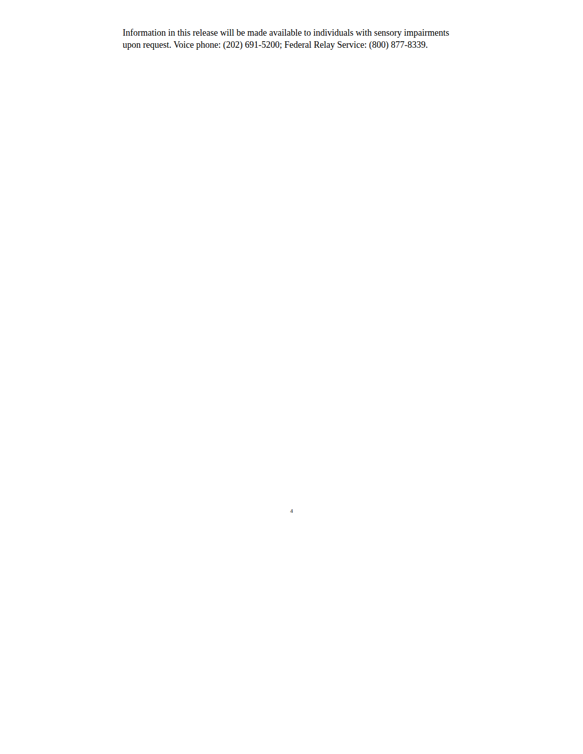Information in this release will be made available to individuals with sensory impairments upon request. Voice phone: (202) 691-5200; Federal Relay Service: (800) 877-8339.
4